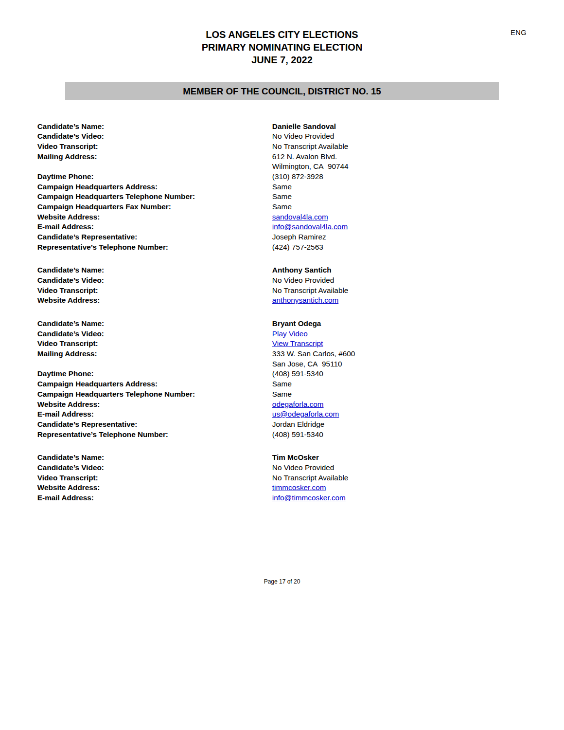ENG
LOS ANGELES CITY ELECTIONS
PRIMARY NOMINATING ELECTION
JUNE 7, 2022
MEMBER OF THE COUNCIL, DISTRICT NO. 15
| Candidate’s Name: | Danielle Sandoval |
| Candidate’s Video: | No Video Provided |
| Video Transcript: | No Transcript Available |
| Mailing Address: | 612 N. Avalon Blvd. Wilmington, CA 90744 |
| Daytime Phone: | (310) 872-3928 |
| Campaign Headquarters Address: | Same |
| Campaign Headquarters Telephone Number: | Same |
| Campaign Headquarters Fax Number: | Same |
| Website Address: | sandoval4la.com |
| E-mail Address: | info@sandoval4la.com |
| Candidate’s Representative: | Joseph Ramirez |
| Representative’s Telephone Number: | (424) 757-2563 |
| Candidate’s Name: | Anthony Santich |
| Candidate’s Video: | No Video Provided |
| Video Transcript: | No Transcript Available |
| Website Address: | anthonysantich.com |
| Candidate’s Name: | Bryant Odega |
| Candidate’s Video: | Play Video |
| Video Transcript: | View Transcript |
| Mailing Address: | 333 W. San Carlos, #600 San Jose, CA 95110 |
| Daytime Phone: | (408) 591-5340 |
| Campaign Headquarters Address: | Same |
| Campaign Headquarters Telephone Number: | Same |
| Website Address: | odegaforla.com |
| E-mail Address: | us@odegaforla.com |
| Candidate’s Representative: | Jordan Eldridge |
| Representative’s Telephone Number: | (408) 591-5340 |
| Candidate’s Name: | Tim McOsker |
| Candidate’s Video: | No Video Provided |
| Video Transcript: | No Transcript Available |
| Website Address: | timmcosker.com |
| E-mail Address: | info@timmcosker.com |
Page 17 of 20